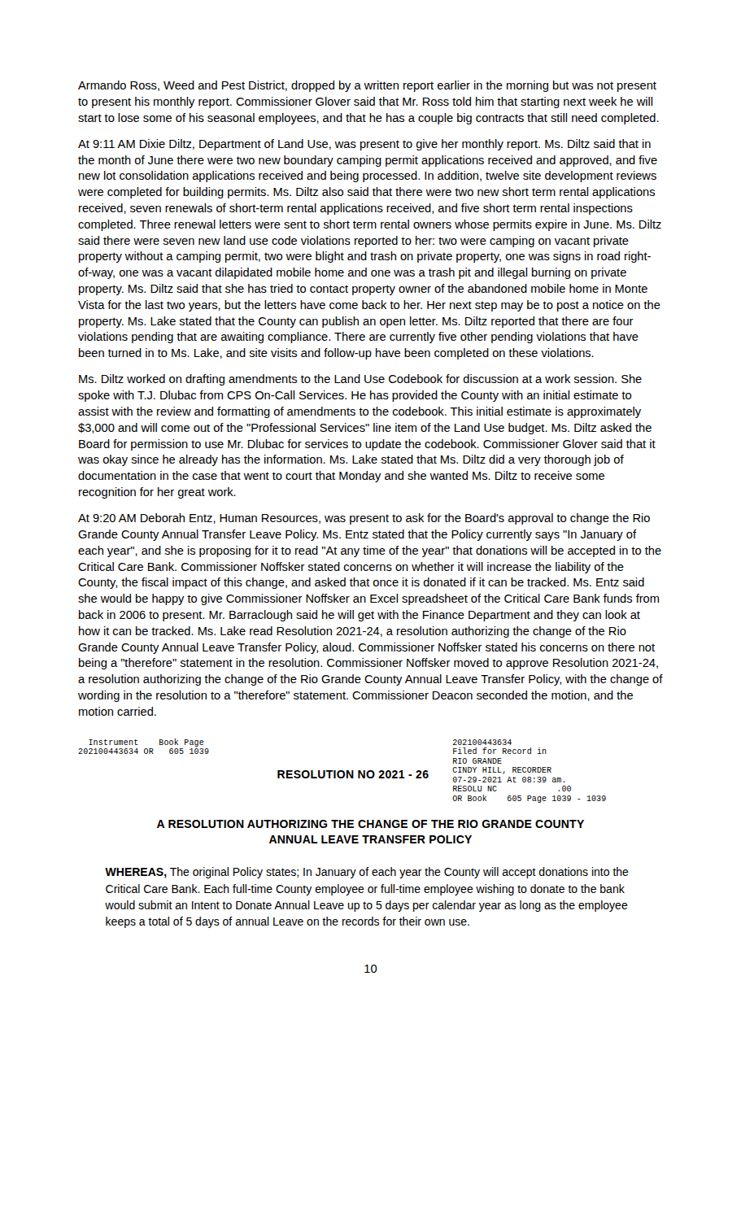Armando Ross, Weed and Pest District, dropped by a written report earlier in the morning but was not present to present his monthly report. Commissioner Glover said that Mr. Ross told him that starting next week he will start to lose some of his seasonal employees, and that he has a couple big contracts that still need completed.
At 9:11 AM Dixie Diltz, Department of Land Use, was present to give her monthly report. Ms. Diltz said that in the month of June there were two new boundary camping permit applications received and approved, and five new lot consolidation applications received and being processed. In addition, twelve site development reviews were completed for building permits. Ms. Diltz also said that there were two new short term rental applications received, seven renewals of short-term rental applications received, and five short term rental inspections completed. Three renewal letters were sent to short term rental owners whose permits expire in June. Ms. Diltz said there were seven new land use code violations reported to her: two were camping on vacant private property without a camping permit, two were blight and trash on private property, one was signs in road right-of-way, one was a vacant dilapidated mobile home and one was a trash pit and illegal burning on private property. Ms. Diltz said that she has tried to contact property owner of the abandoned mobile home in Monte Vista for the last two years, but the letters have come back to her. Her next step may be to post a notice on the property. Ms. Lake stated that the County can publish an open letter. Ms. Diltz reported that there are four violations pending that are awaiting compliance. There are currently five other pending violations that have been turned in to Ms. Lake, and site visits and follow-up have been completed on these violations.
Ms. Diltz worked on drafting amendments to the Land Use Codebook for discussion at a work session. She spoke with T.J. Dlubac from CPS On-Call Services. He has provided the County with an initial estimate to assist with the review and formatting of amendments to the codebook. This initial estimate is approximately $3,000 and will come out of the "Professional Services" line item of the Land Use budget. Ms. Diltz asked the Board for permission to use Mr. Dlubac for services to update the codebook. Commissioner Glover said that it was okay since he already has the information. Ms. Lake stated that Ms. Diltz did a very thorough job of documentation in the case that went to court that Monday and she wanted Ms. Diltz to receive some recognition for her great work.
At 9:20 AM Deborah Entz, Human Resources, was present to ask for the Board's approval to change the Rio Grande County Annual Transfer Leave Policy. Ms. Entz stated that the Policy currently says "In January of each year", and she is proposing for it to read "At any time of the year" that donations will be accepted in to the Critical Care Bank. Commissioner Noffsker stated concerns on whether it will increase the liability of the County, the fiscal impact of this change, and asked that once it is donated if it can be tracked. Ms. Entz said she would be happy to give Commissioner Noffsker an Excel spreadsheet of the Critical Care Bank funds from back in 2006 to present. Mr. Barraclough said he will get with the Finance Department and they can look at how it can be tracked. Ms. Lake read Resolution 2021-24, a resolution authorizing the change of the Rio Grande County Annual Leave Transfer Policy, aloud. Commissioner Noffsker stated his concerns on there not being a "therefore" statement in the resolution. Commissioner Noffsker moved to approve Resolution 2021-24, a resolution authorizing the change of the Rio Grande County Annual Leave Transfer Policy, with the change of wording in the resolution to a "therefore" statement. Commissioner Deacon seconded the motion, and the motion carried.
Instrument Book Page 202100443634 OR 605 1039
RESOLUTION NO 2021 - 26
202100443634 Filed for Record in RIO GRANDE CINDY HILL, RECORDER 07-29-2021 At 08:39 am. RESOLU NC .00 OR Book 605 Page 1039 - 1039
A RESOLUTION AUTHORIZING THE CHANGE OF THE RIO GRANDE COUNTY
ANNUAL LEAVE TRANSFER POLICY
WHEREAS, The original Policy states; In January of each year the County will accept donations into the Critical Care Bank. Each full-time County employee or full-time employee wishing to donate to the bank would submit an Intent to Donate Annual Leave up to 5 days per calendar year as long as the employee keeps a total of 5 days of annual Leave on the records for their own use.
10